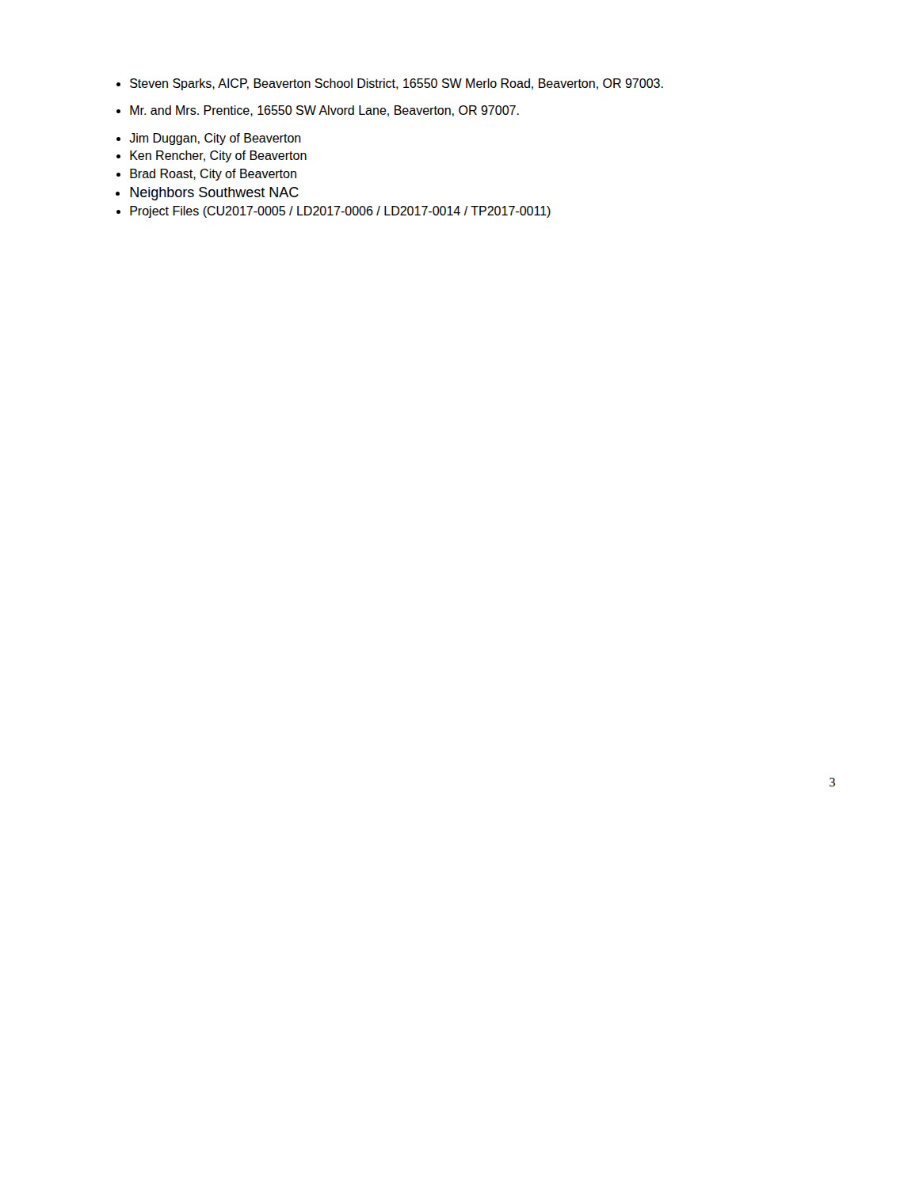Steven Sparks, AICP, Beaverton School District, 16550 SW Merlo Road, Beaverton, OR 97003.
Mr. and Mrs. Prentice, 16550 SW Alvord Lane, Beaverton, OR 97007.
Jim Duggan, City of Beaverton
Ken Rencher, City of Beaverton
Brad Roast, City of Beaverton
Neighbors Southwest NAC
Project Files (CU2017-0005 / LD2017-0006 / LD2017-0014 / TP2017-0011)
3